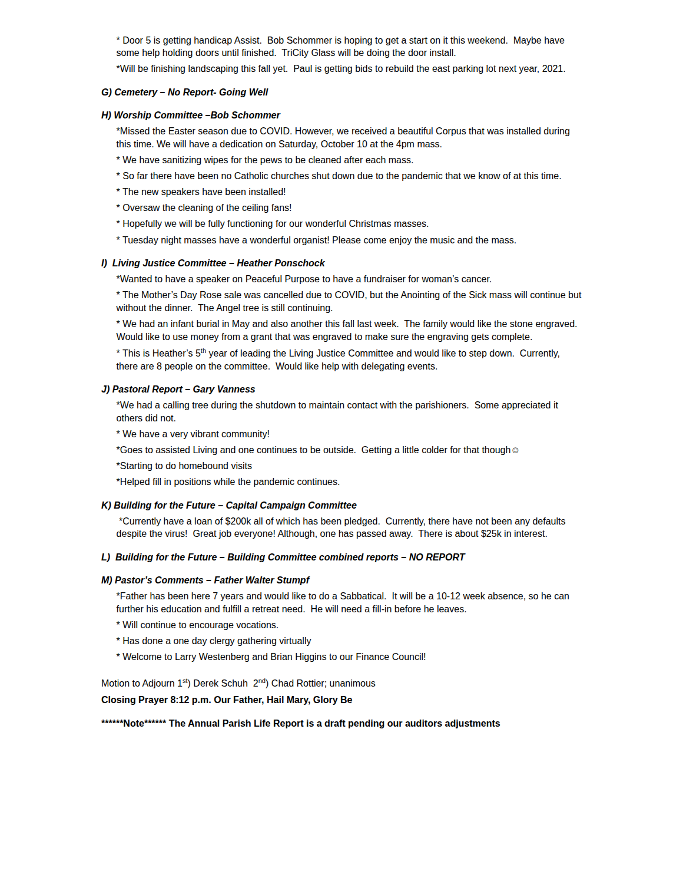* Door 5 is getting handicap Assist. Bob Schommer is hoping to get a start on it this weekend. Maybe have some help holding doors until finished. TriCity Glass will be doing the door install.
*Will be finishing landscaping this fall yet. Paul is getting bids to rebuild the east parking lot next year, 2021.
G) Cemetery – No Report- Going Well
H) Worship Committee –Bob Schommer
*Missed the Easter season due to COVID. However, we received a beautiful Corpus that was installed during this time. We will have a dedication on Saturday, October 10 at the 4pm mass.
* We have sanitizing wipes for the pews to be cleaned after each mass.
* So far there have been no Catholic churches shut down due to the pandemic that we know of at this time.
* The new speakers have been installed!
* Oversaw the cleaning of the ceiling fans!
* Hopefully we will be fully functioning for our wonderful Christmas masses.
* Tuesday night masses have a wonderful organist! Please come enjoy the music and the mass.
I) Living Justice Committee – Heather Ponschock
*Wanted to have a speaker on Peaceful Purpose to have a fundraiser for woman’s cancer.
* The Mother’s Day Rose sale was cancelled due to COVID, but the Anointing of the Sick mass will continue but without the dinner. The Angel tree is still continuing.
* We had an infant burial in May and also another this fall last week. The family would like the stone engraved. Would like to use money from a grant that was engraved to make sure the engraving gets complete.
* This is Heather’s 5th year of leading the Living Justice Committee and would like to step down. Currently, there are 8 people on the committee. Would like help with delegating events.
J) Pastoral Report – Gary Vanness
*We had a calling tree during the shutdown to maintain contact with the parishioners. Some appreciated it others did not.
* We have a very vibrant community!
*Goes to assisted Living and one continues to be outside. Getting a little colder for that though☺
*Starting to do homebound visits
*Helped fill in positions while the pandemic continues.
K) Building for the Future – Capital Campaign Committee
*Currently have a loan of $200k all of which has been pledged. Currently, there have not been any defaults despite the virus! Great job everyone! Although, one has passed away. There is about $25k in interest.
L) Building for the Future – Building Committee combined reports – NO REPORT
M) Pastor’s Comments – Father Walter Stumpf
*Father has been here 7 years and would like to do a Sabbatical. It will be a 10-12 week absence, so he can further his education and fulfill a retreat need. He will need a fill-in before he leaves.
* Will continue to encourage vocations.
* Has done a one day clergy gathering virtually
* Welcome to Larry Westenberg and Brian Higgins to our Finance Council!
Motion to Adjourn 1st) Derek Schuh 2nd) Chad Rottier; unanimous
Closing Prayer 8:12 p.m. Our Father, Hail Mary, Glory Be
******Note****** The Annual Parish Life Report is a draft pending our auditors adjustments